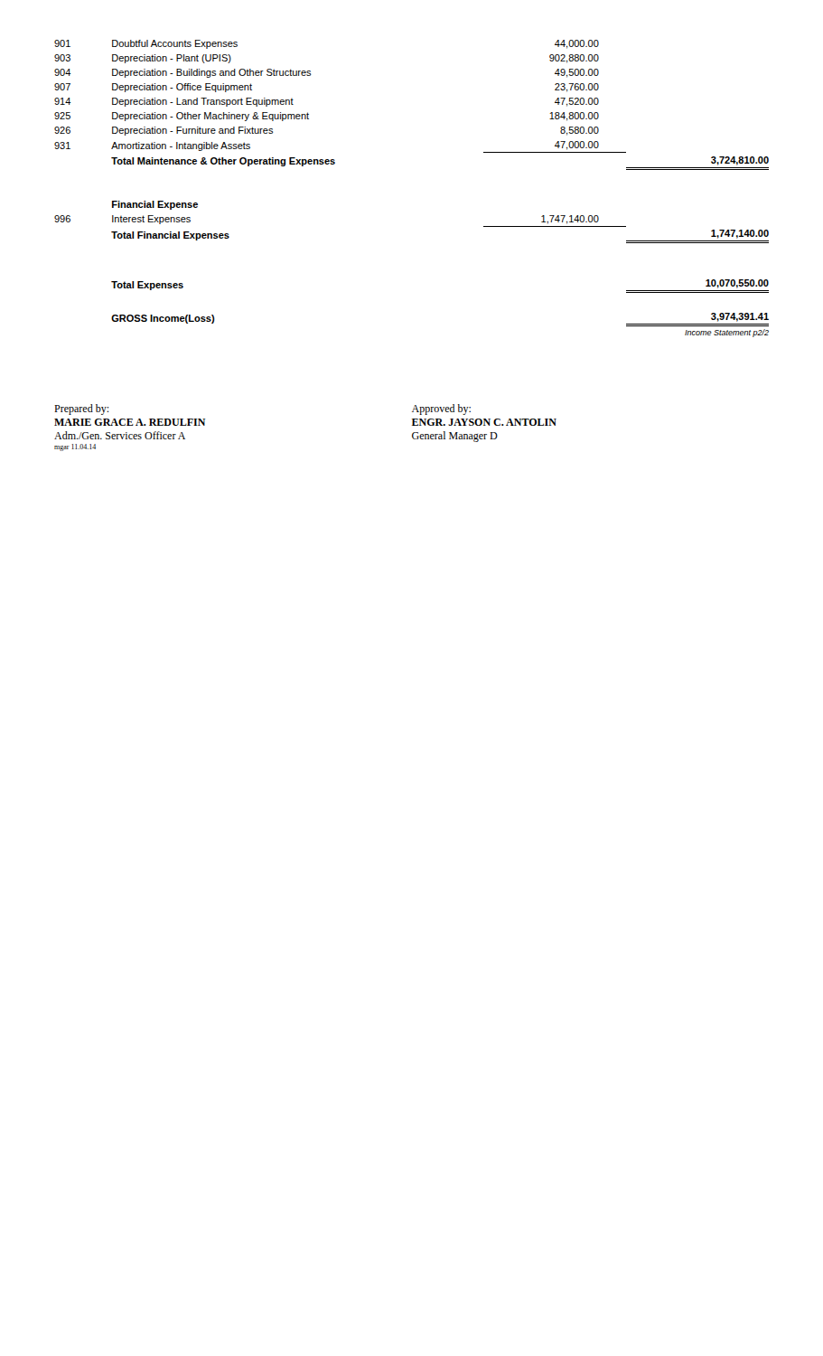| 901 | Doubtful Accounts Expenses | 44,000.00 | |
| 903 | Depreciation - Plant (UPIS) | 902,880.00 | |
| 904 | Depreciation - Buildings and Other Structures | 49,500.00 | |
| 907 | Depreciation - Office Equipment | 23,760.00 | |
| 914 | Depreciation - Land Transport Equipment | 47,520.00 | |
| 925 | Depreciation - Other Machinery & Equipment | 184,800.00 | |
| 926 | Depreciation - Furniture and Fixtures | 8,580.00 | |
| 931 | Amortization - Intangible Assets | 47,000.00 | |
| | Total Maintenance & Other Operating Expenses | | 3,724,810.00 |
| | Financial Expense | | |
| 996 | Interest Expenses | 1,747,140.00 | |
| | Total Financial Expenses | | 1,747,140.00 |
| | Total Expenses | | 10,070,550.00 |
| | GROSS Income(Loss) | | 3,974,391.41 |
| Income Statement p2/2 |
| Prepared by: | Approved by: |
| MARIE GRACE A. REDULFIN | ENGR. JAYSON C. ANTOLIN |
| Adm./Gen. Services Officer A | General Manager D |
| mgar 11.04.14 | |